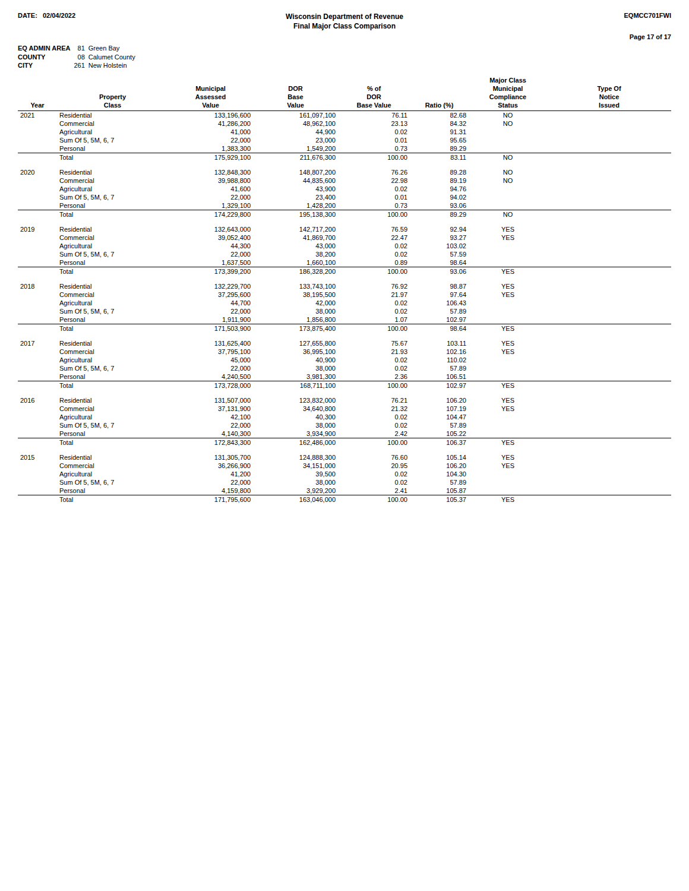| DATE: 02/04/2022 | Wisconsin Department of Revenue Final Major Class Comparison | EQMCC701FWI |
Page 17 of 17
| EQ ADMIN AREA | 81 | Green Bay |
| COUNTY | 08 | Calumet County |
| CITY | 261 | New Holstein |
| Year | Property Class | Municipal Assessed Value | DOR Base Value | % of DOR Base Value | Ratio (%) | Major Class Municipal Compliance Status | Type Of Notice Issued |
| --- | --- | --- | --- | --- | --- | --- | --- |
| 2021 | Residential | 133,196,600 | 161,097,100 | 76.11 | 82.68 | NO | |
| | Commercial | 41,286,200 | 48,962,100 | 23.13 | 84.32 | NO | |
| | Agricultural | 41,000 | 44,900 | 0.02 | 91.31 | | |
| | Sum Of 5, 5M, 6, 7 | 22,000 | 23,000 | 0.01 | 95.65 | | |
| | Personal | 1,383,300 | 1,549,200 | 0.73 | 89.29 | | |
| | Total | 175,929,100 | 211,676,300 | 100.00 | 83.11 | NO | |
| 2020 | Residential | 132,848,300 | 148,807,200 | 76.26 | 89.28 | NO | |
| | Commercial | 39,988,800 | 44,835,600 | 22.98 | 89.19 | NO | |
| | Agricultural | 41,600 | 43,900 | 0.02 | 94.76 | | |
| | Sum Of 5, 5M, 6, 7 | 22,000 | 23,400 | 0.01 | 94.02 | | |
| | Personal | 1,329,100 | 1,428,200 | 0.73 | 93.06 | | |
| | Total | 174,229,800 | 195,138,300 | 100.00 | 89.29 | NO | |
| 2019 | Residential | 132,643,000 | 142,717,200 | 76.59 | 92.94 | YES | |
| | Commercial | 39,052,400 | 41,869,700 | 22.47 | 93.27 | YES | |
| | Agricultural | 44,300 | 43,000 | 0.02 | 103.02 | | |
| | Sum Of 5, 5M, 6, 7 | 22,000 | 38,200 | 0.02 | 57.59 | | |
| | Personal | 1,637,500 | 1,660,100 | 0.89 | 98.64 | | |
| | Total | 173,399,200 | 186,328,200 | 100.00 | 93.06 | YES | |
| 2018 | Residential | 132,229,700 | 133,743,100 | 76.92 | 98.87 | YES | |
| | Commercial | 37,295,600 | 38,195,500 | 21.97 | 97.64 | YES | |
| | Agricultural | 44,700 | 42,000 | 0.02 | 106.43 | | |
| | Sum Of 5, 5M, 6, 7 | 22,000 | 38,000 | 0.02 | 57.89 | | |
| | Personal | 1,911,900 | 1,856,800 | 1.07 | 102.97 | | |
| | Total | 171,503,900 | 173,875,400 | 100.00 | 98.64 | YES | |
| 2017 | Residential | 131,625,400 | 127,655,800 | 75.67 | 103.11 | YES | |
| | Commercial | 37,795,100 | 36,995,100 | 21.93 | 102.16 | YES | |
| | Agricultural | 45,000 | 40,900 | 0.02 | 110.02 | | |
| | Sum Of 5, 5M, 6, 7 | 22,000 | 38,000 | 0.02 | 57.89 | | |
| | Personal | 4,240,500 | 3,981,300 | 2.36 | 106.51 | | |
| | Total | 173,728,000 | 168,711,100 | 100.00 | 102.97 | YES | |
| 2016 | Residential | 131,507,000 | 123,832,000 | 76.21 | 106.20 | YES | |
| | Commercial | 37,131,900 | 34,640,800 | 21.32 | 107.19 | YES | |
| | Agricultural | 42,100 | 40,300 | 0.02 | 104.47 | | |
| | Sum Of 5, 5M, 6, 7 | 22,000 | 38,000 | 0.02 | 57.89 | | |
| | Personal | 4,140,300 | 3,934,900 | 2.42 | 105.22 | | |
| | Total | 172,843,300 | 162,486,000 | 100.00 | 106.37 | YES | |
| 2015 | Residential | 131,305,700 | 124,888,300 | 76.60 | 105.14 | YES | |
| | Commercial | 36,266,900 | 34,151,000 | 20.95 | 106.20 | YES | |
| | Agricultural | 41,200 | 39,500 | 0.02 | 104.30 | | |
| | Sum Of 5, 5M, 6, 7 | 22,000 | 38,000 | 0.02 | 57.89 | | |
| | Personal | 4,159,800 | 3,929,200 | 2.41 | 105.87 | | |
| | Total | 171,795,600 | 163,046,000 | 100.00 | 105.37 | YES | |